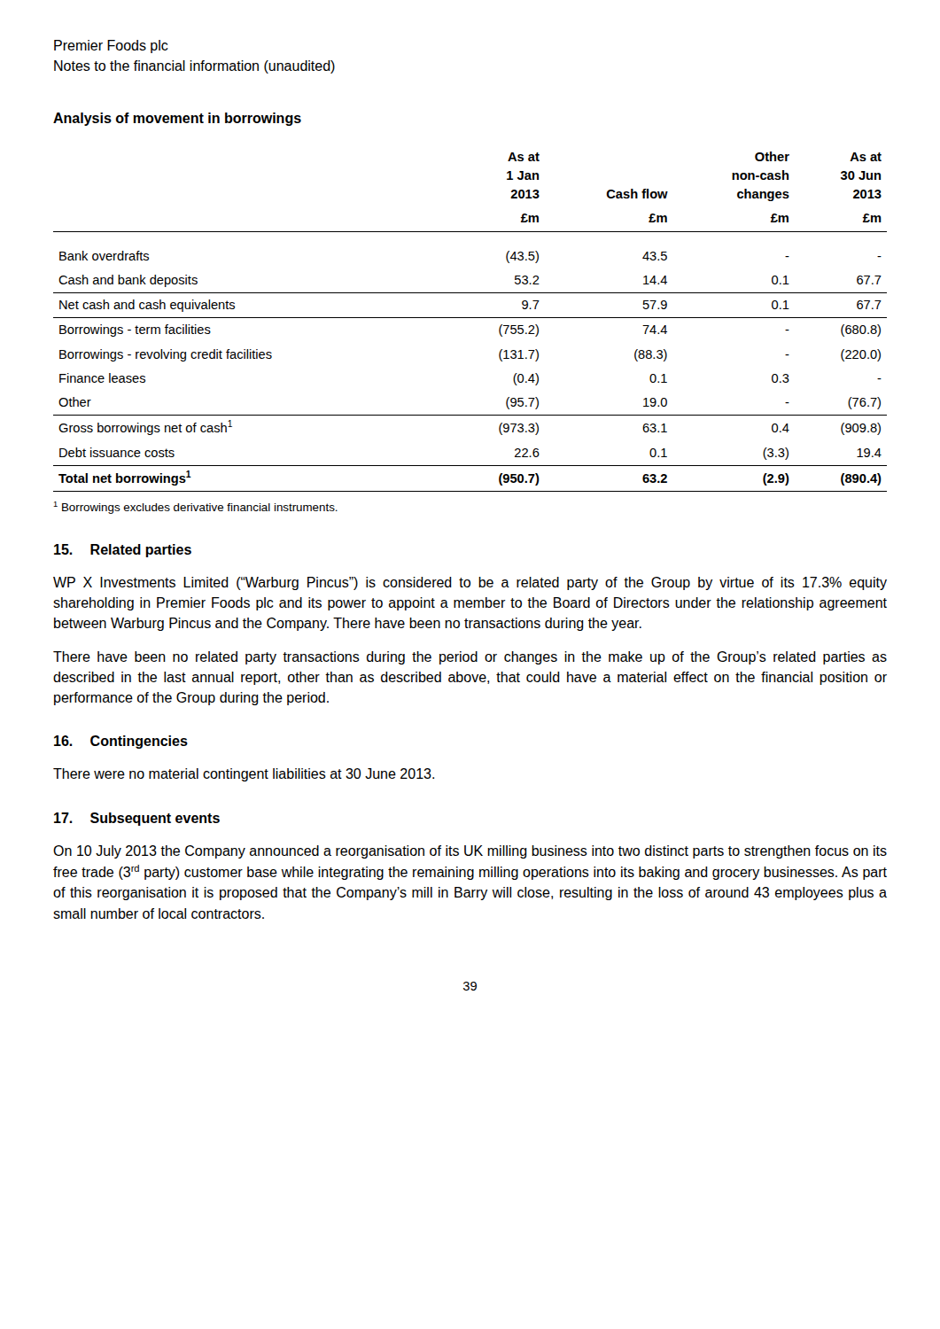Premier Foods plc
Notes to the financial information (unaudited)
Analysis of movement in borrowings
| | As at 1 Jan 2013 | Cash flow | Other non-cash changes | As at 30 Jun 2013 |
| --- | --- | --- | --- | --- |
| | £m | £m | £m | £m |
| Bank overdrafts | (43.5) | 43.5 | - | - |
| Cash and bank deposits | 53.2 | 14.4 | 0.1 | 67.7 |
| Net cash and cash equivalents | 9.7 | 57.9 | 0.1 | 67.7 |
| Borrowings - term facilities | (755.2) | 74.4 | - | (680.8) |
| Borrowings - revolving credit facilities | (131.7) | (88.3) | - | (220.0) |
| Finance leases | (0.4) | 0.1 | 0.3 | - |
| Other | (95.7) | 19.0 | - | (76.7) |
| Gross borrowings net of cash 1 | (973.3) | 63.1 | 0.4 | (909.8) |
| Debt issuance costs | 22.6 | 0.1 | (3.3) | 19.4 |
| Total net borrowings 1 | (950.7) | 63.2 | (2.9) | (890.4) |
1 Borrowings excludes derivative financial instruments.
15. Related parties
WP X Investments Limited (“Warburg Pincus”) is considered to be a related party of the Group by virtue of its 17.3% equity shareholding in Premier Foods plc and its power to appoint a member to the Board of Directors under the relationship agreement between Warburg Pincus and the Company. There have been no transactions during the year.
There have been no related party transactions during the period or changes in the make up of the Group’s related parties as described in the last annual report, other than as described above, that could have a material effect on the financial position or performance of the Group during the period.
16. Contingencies
There were no material contingent liabilities at 30 June 2013.
17. Subsequent events
On 10 July 2013 the Company announced a reorganisation of its UK milling business into two distinct parts to strengthen focus on its free trade (3rd party) customer base while integrating the remaining milling operations into its baking and grocery businesses. As part of this reorganisation it is proposed that the Company’s mill in Barry will close, resulting in the loss of around 43 employees plus a small number of local contractors.
39